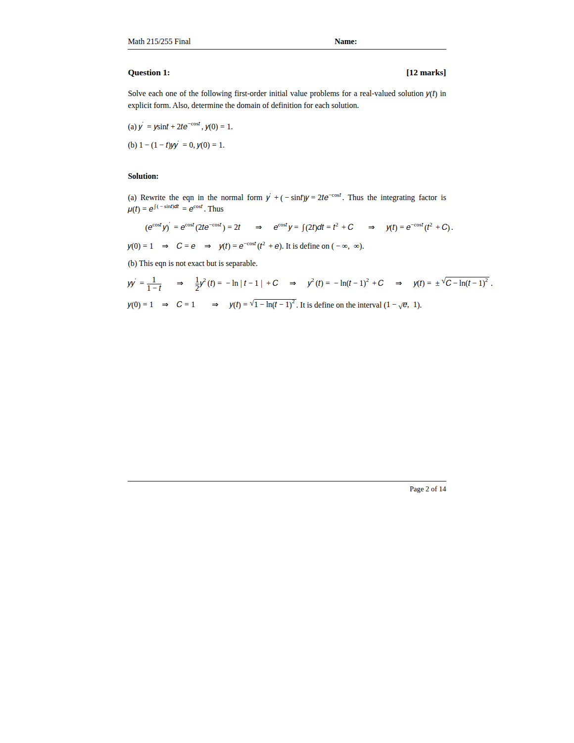Math 215/255 Final Name:
Question 1: [12 marks]
Solve each one of the following first-order initial value problems for a real-valued solution y(t) in explicit form. Also, determine the domain of definition for each solution.
(a) y′ = y sin t + 2t e−cost , y(0)=1.
(b) 1 − (1−t) y y′ = 0 , y(0)=1.
Solution:
(a) Rewrite the eqn in the normal form y′ + (−sint) y = 2t e−cost . Thus the integrating factor is μ(t) = e∫(−sint)dt = ecost . Thus
(ecosty) ′ = ecost (2te−cost) = 2t ⇒ ecost y = ∫ (2t) dt = t2 + C ⇒ y(t) = e−cost (t2+C) .
y(0)=1 ⇒ C=e ⇒ y(t) = e−cost (t2+e) . It is define on (−∞,∞).
(b) This eqn is not exact but is separable.
yy′ = 11−t ⇒ 12 y2 (t) = − ln |t−1| + C ⇒ y2 (t) = − ln (t−1)2 + C ⇒ y(t) = ± C−ln (t−1)2 .
y(0)=1 ⇒ C=1 ⇒ y(t) = 1−ln (t−1)2 . It is define on the interval ( 1−e , 1 ) .
Page 2 of 14